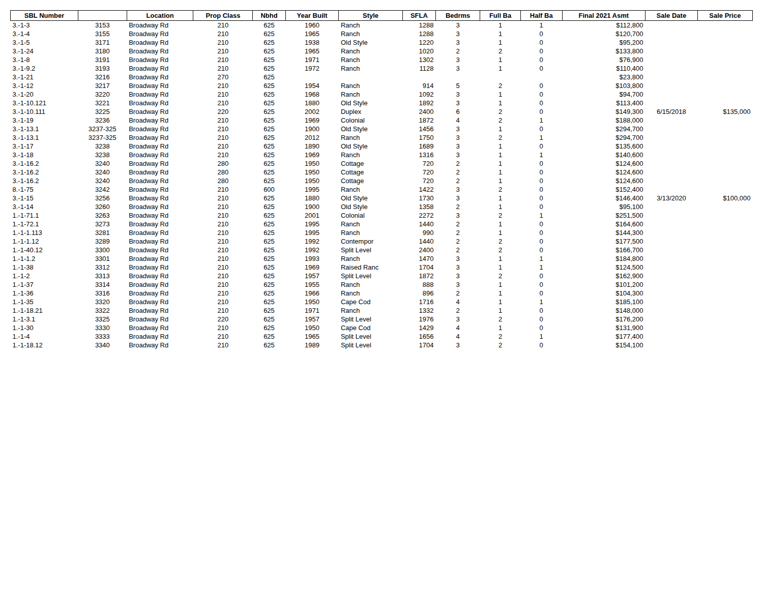Property Assessment Listing — Broadway Rd
| SBL Number | | Location | Prop Class | Nbhd | Year Built | Style | SFLA | Bedrms | Full Ba | Half Ba | Final 2021 Asmt | Sale Date | Sale Price |
| --- | --- | --- | --- | --- | --- | --- | --- | --- | --- | --- | --- | --- | --- |
| 3.-1-3 | 3153 | Broadway Rd | 210 | 625 | 1960 | Ranch | 1288 | 3 | 1 | 1 | $112,800 | | |
| 3.-1-4 | 3155 | Broadway Rd | 210 | 625 | 1965 | Ranch | 1288 | 3 | 1 | 0 | $120,700 | | |
| 3.-1-5 | 3171 | Broadway Rd | 210 | 625 | 1938 | Old Style | 1220 | 3 | 1 | 0 | $95,200 | | |
| 3.-1-24 | 3180 | Broadway Rd | 210 | 625 | 1965 | Ranch | 1020 | 2 | 2 | 0 | $133,800 | | |
| 3.-1-8 | 3191 | Broadway Rd | 210 | 625 | 1971 | Ranch | 1302 | 3 | 1 | 0 | $76,900 | | |
| 3.-1-9.2 | 3193 | Broadway Rd | 210 | 625 | 1972 | Ranch | 1128 | 3 | 1 | 0 | $110,400 | | |
| 3.-1-21 | 3216 | Broadway Rd | 270 | 625 | | | | | | | $23,800 | | |
| 3.-1-12 | 3217 | Broadway Rd | 210 | 625 | 1954 | Ranch | 914 | 5 | 2 | 0 | $103,800 | | |
| 3.-1-20 | 3220 | Broadway Rd | 210 | 625 | 1968 | Ranch | 1092 | 3 | 1 | 0 | $94,700 | | |
| 3.-1-10.121 | 3221 | Broadway Rd | 210 | 625 | 1880 | Old Style | 1892 | 3 | 1 | 0 | $113,400 | | |
| 3.-1-10.111 | 3225 | Broadway Rd | 220 | 625 | 2002 | Duplex | 2400 | 6 | 2 | 0 | $149,300 | 6/15/2018 | $135,000 |
| 3.-1-19 | 3236 | Broadway Rd | 210 | 625 | 1969 | Colonial | 1872 | 4 | 2 | 1 | $188,000 | | |
| 3.-1-13.1 | 3237-325 | Broadway Rd | 210 | 625 | 1900 | Old Style | 1456 | 3 | 1 | 0 | $294,700 | | |
| 3.-1-13.1 | 3237-325 | Broadway Rd | 210 | 625 | 2012 | Ranch | 1750 | 3 | 2 | 1 | $294,700 | | |
| 3.-1-17 | 3238 | Broadway Rd | 210 | 625 | 1890 | Old Style | 1689 | 3 | 1 | 0 | $135,600 | | |
| 3.-1-18 | 3238 | Broadway Rd | 210 | 625 | 1969 | Ranch | 1316 | 3 | 1 | 1 | $140,600 | | |
| 3.-1-16.2 | 3240 | Broadway Rd | 280 | 625 | 1950 | Cottage | 720 | 2 | 1 | 0 | $124,600 | | |
| 3.-1-16.2 | 3240 | Broadway Rd | 280 | 625 | 1950 | Cottage | 720 | 2 | 1 | 0 | $124,600 | | |
| 3.-1-16.2 | 3240 | Broadway Rd | 280 | 625 | 1950 | Cottage | 720 | 2 | 1 | 0 | $124,600 | | |
| 8.-1-75 | 3242 | Broadway Rd | 210 | 600 | 1995 | Ranch | 1422 | 3 | 2 | 0 | $152,400 | | |
| 3.-1-15 | 3256 | Broadway Rd | 210 | 625 | 1880 | Old Style | 1730 | 3 | 1 | 0 | $146,400 | 3/13/2020 | $100,000 |
| 3.-1-14 | 3260 | Broadway Rd | 210 | 625 | 1900 | Old Style | 1358 | 2 | 1 | 0 | $95,100 | | |
| 1.-1-71.1 | 3263 | Broadway Rd | 210 | 625 | 2001 | Colonial | 2272 | 3 | 2 | 1 | $251,500 | | |
| 1.-1-72.1 | 3273 | Broadway Rd | 210 | 625 | 1995 | Ranch | 1440 | 2 | 1 | 0 | $164,600 | | |
| 1.-1-1.113 | 3281 | Broadway Rd | 210 | 625 | 1995 | Ranch | 990 | 2 | 1 | 0 | $144,300 | | |
| 1.-1-1.12 | 3289 | Broadway Rd | 210 | 625 | 1992 | Contempor | 1440 | 2 | 2 | 0 | $177,500 | | |
| 1.-1-40.12 | 3300 | Broadway Rd | 210 | 625 | 1992 | Split Level | 2400 | 2 | 2 | 0 | $166,700 | | |
| 1.-1-1.2 | 3301 | Broadway Rd | 210 | 625 | 1993 | Ranch | 1470 | 3 | 1 | 1 | $184,800 | | |
| 1.-1-38 | 3312 | Broadway Rd | 210 | 625 | 1969 | Raised Ranc | 1704 | 3 | 1 | 1 | $124,500 | | |
| 1.-1-2 | 3313 | Broadway Rd | 210 | 625 | 1957 | Split Level | 1872 | 3 | 2 | 0 | $162,900 | | |
| 1.-1-37 | 3314 | Broadway Rd | 210 | 625 | 1955 | Ranch | 888 | 3 | 1 | 0 | $101,200 | | |
| 1.-1-36 | 3316 | Broadway Rd | 210 | 625 | 1966 | Ranch | 896 | 2 | 1 | 0 | $104,300 | | |
| 1.-1-35 | 3320 | Broadway Rd | 210 | 625 | 1950 | Cape Cod | 1716 | 4 | 1 | 1 | $185,100 | | |
| 1.-1-18.21 | 3322 | Broadway Rd | 210 | 625 | 1971 | Ranch | 1332 | 2 | 1 | 0 | $148,000 | | |
| 1.-1-3.1 | 3325 | Broadway Rd | 220 | 625 | 1957 | Split Level | 1976 | 3 | 2 | 0 | $176,200 | | |
| 1.-1-30 | 3330 | Broadway Rd | 210 | 625 | 1950 | Cape Cod | 1429 | 4 | 1 | 0 | $131,900 | | |
| 1.-1-4 | 3333 | Broadway Rd | 210 | 625 | 1965 | Split Level | 1656 | 4 | 2 | 1 | $177,400 | | |
| 1.-1-18.12 | 3340 | Broadway Rd | 210 | 625 | 1989 | Split Level | 1704 | 3 | 2 | 0 | $154,100 | | |